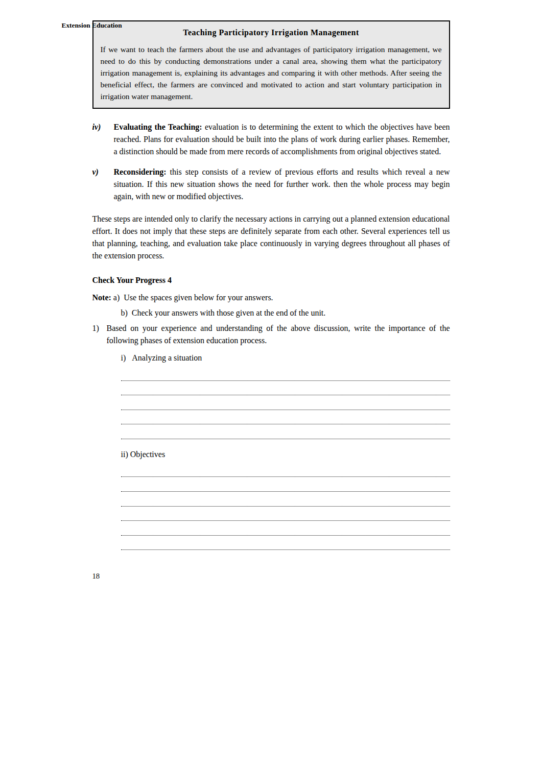Extension Education
Teaching Participatory Irrigation Management
If we want to teach the farmers about the use and advantages of participatory irrigation management, we need to do this by conducting demonstrations under a canal area, showing them what the participatory irrigation management is, explaining its advantages and comparing it with other methods. After seeing the beneficial effect, the farmers are convinced and motivated to action and start voluntary participation in irrigation water management.
iv) Evaluating the Teaching: evaluation is to determining the extent to which the objectives have been reached. Plans for evaluation should be built into the plans of work during earlier phases. Remember, a distinction should be made from mere records of accomplishments from original objectives stated.
v) Reconsidering: this step consists of a review of previous efforts and results which reveal a new situation. If this new situation shows the need for further work. then the whole process may begin again, with new or modified objectives.
These steps are intended only to clarify the necessary actions in carrying out a planned extension educational effort. It does not imply that these steps are definitely separate from each other. Several experiences tell us that planning, teaching, and evaluation take place continuously in varying degrees throughout all phases of the extension process.
Check Your Progress 4
Note: a) Use the spaces given below for your answers.
b) Check your answers with those given at the end of the unit.
1) Based on your experience and understanding of the above discussion, write the importance of the following phases of extension education process.
i) Analyzing a situation
ii) Objectives
18